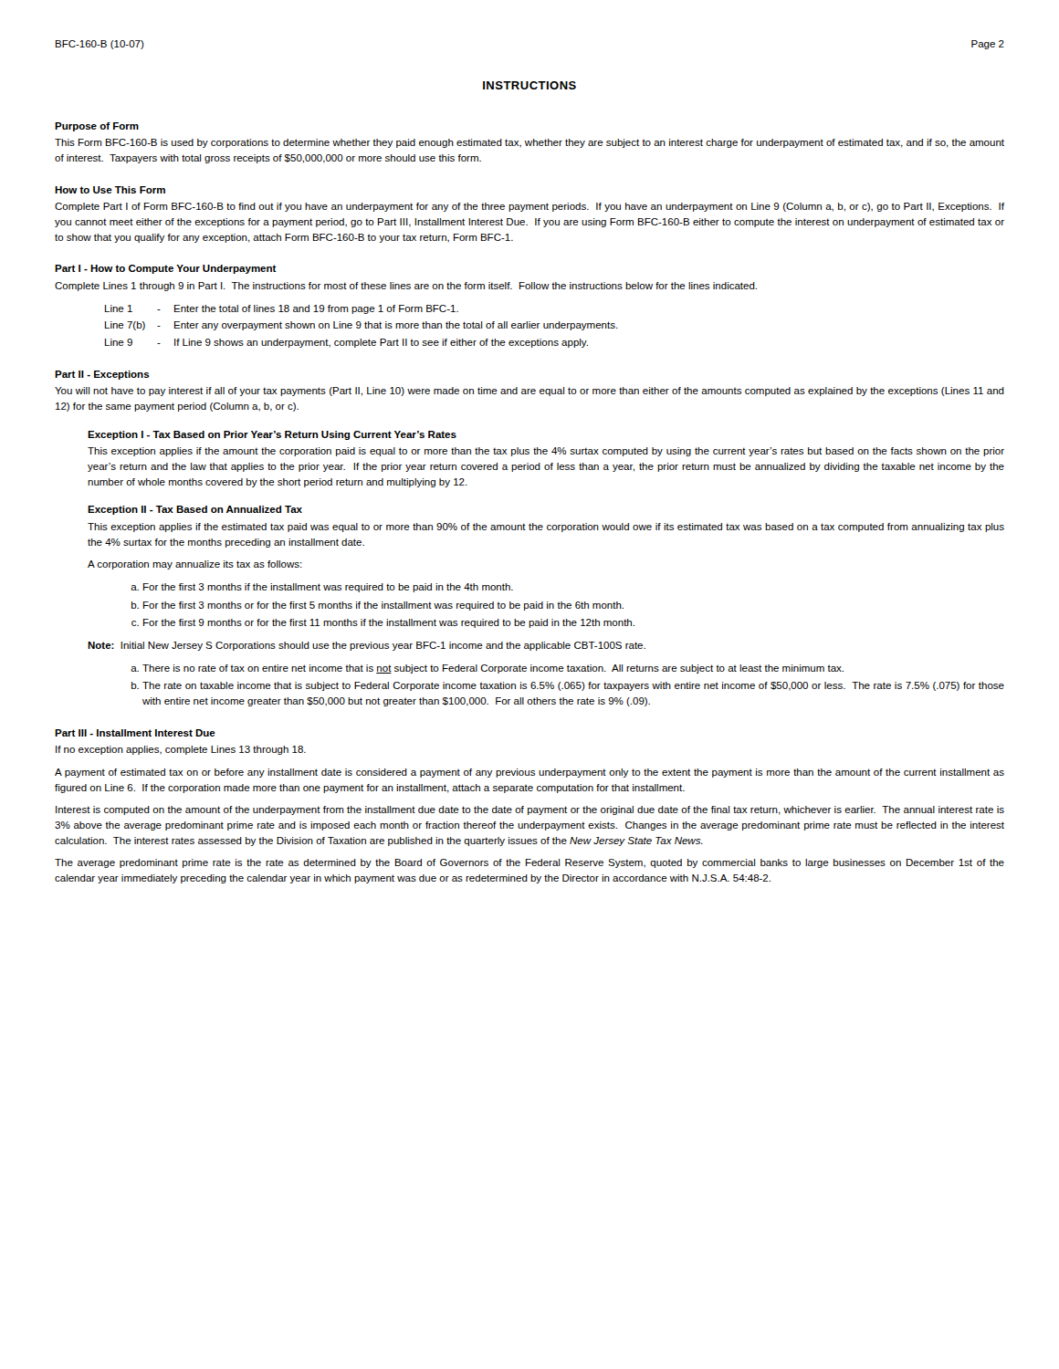BFC-160-B (10-07) Page 2
INSTRUCTIONS
Purpose of Form
This Form BFC-160-B is used by corporations to determine whether they paid enough estimated tax, whether they are subject to an interest charge for underpayment of estimated tax, and if so, the amount of interest. Taxpayers with total gross receipts of $50,000,000 or more should use this form.
How to Use This Form
Complete Part I of Form BFC-160-B to find out if you have an underpayment for any of the three payment periods. If you have an underpayment on Line 9 (Column a, b, or c), go to Part II, Exceptions. If you cannot meet either of the exceptions for a payment period, go to Part III, Installment Interest Due. If you are using Form BFC-160-B either to compute the interest on underpayment of estimated tax or to show that you qualify for any exception, attach Form BFC-160-B to your tax return, Form BFC-1.
Part I - How to Compute Your Underpayment
Complete Lines 1 through 9 in Part I. The instructions for most of these lines are on the form itself. Follow the instructions below for the lines indicated.
Line 1 - Enter the total of lines 18 and 19 from page 1 of Form BFC-1.
Line 7(b) - Enter any overpayment shown on Line 9 that is more than the total of all earlier underpayments.
Line 9 - If Line 9 shows an underpayment, complete Part II to see if either of the exceptions apply.
Part II - Exceptions
You will not have to pay interest if all of your tax payments (Part II, Line 10) were made on time and are equal to or more than either of the amounts computed as explained by the exceptions (Lines 11 and 12) for the same payment period (Column a, b, or c).
Exception I - Tax Based on Prior Year’s Return Using Current Year’s Rates
This exception applies if the amount the corporation paid is equal to or more than the tax plus the 4% surtax computed by using the current year’s rates but based on the facts shown on the prior year’s return and the law that applies to the prior year. If the prior year return covered a period of less than a year, the prior return must be annualized by dividing the taxable net income by the number of whole months covered by the short period return and multiplying by 12.
Exception II - Tax Based on Annualized Tax
This exception applies if the estimated tax paid was equal to or more than 90% of the amount the corporation would owe if its estimated tax was based on a tax computed from annualizing tax plus the 4% surtax for the months preceding an installment date.
A corporation may annualize its tax as follows:
For the first 3 months if the installment was required to be paid in the 4th month.
For the first 3 months or for the first 5 months if the installment was required to be paid in the 6th month.
For the first 9 months or for the first 11 months if the installment was required to be paid in the 12th month.
Note: Initial New Jersey S Corporations should use the previous year BFC-1 income and the applicable CBT-100S rate.
There is no rate of tax on entire net income that is not subject to Federal Corporate income taxation. All returns are subject to at least the minimum tax.
The rate on taxable income that is subject to Federal Corporate income taxation is 6.5% (.065) for taxpayers with entire net income of $50,000 or less. The rate is 7.5% (.075) for those with entire net income greater than $50,000 but not greater than $100,000. For all others the rate is 9% (.09).
Part III - Installment Interest Due
If no exception applies, complete Lines 13 through 18.
A payment of estimated tax on or before any installment date is considered a payment of any previous underpayment only to the extent the payment is more than the amount of the current installment as figured on Line 6. If the corporation made more than one payment for an installment, attach a separate computation for that installment.
Interest is computed on the amount of the underpayment from the installment due date to the date of payment or the original due date of the final tax return, whichever is earlier. The annual interest rate is 3% above the average predominant prime rate and is imposed each month or fraction thereof the underpayment exists. Changes in the average predominant prime rate must be reflected in the interest calculation. The interest rates assessed by the Division of Taxation are published in the quarterly issues of the New Jersey State Tax News.
The average predominant prime rate is the rate as determined by the Board of Governors of the Federal Reserve System, quoted by commercial banks to large businesses on December 1st of the calendar year immediately preceding the calendar year in which payment was due or as redetermined by the Director in accordance with N.J.S.A. 54:48-2.